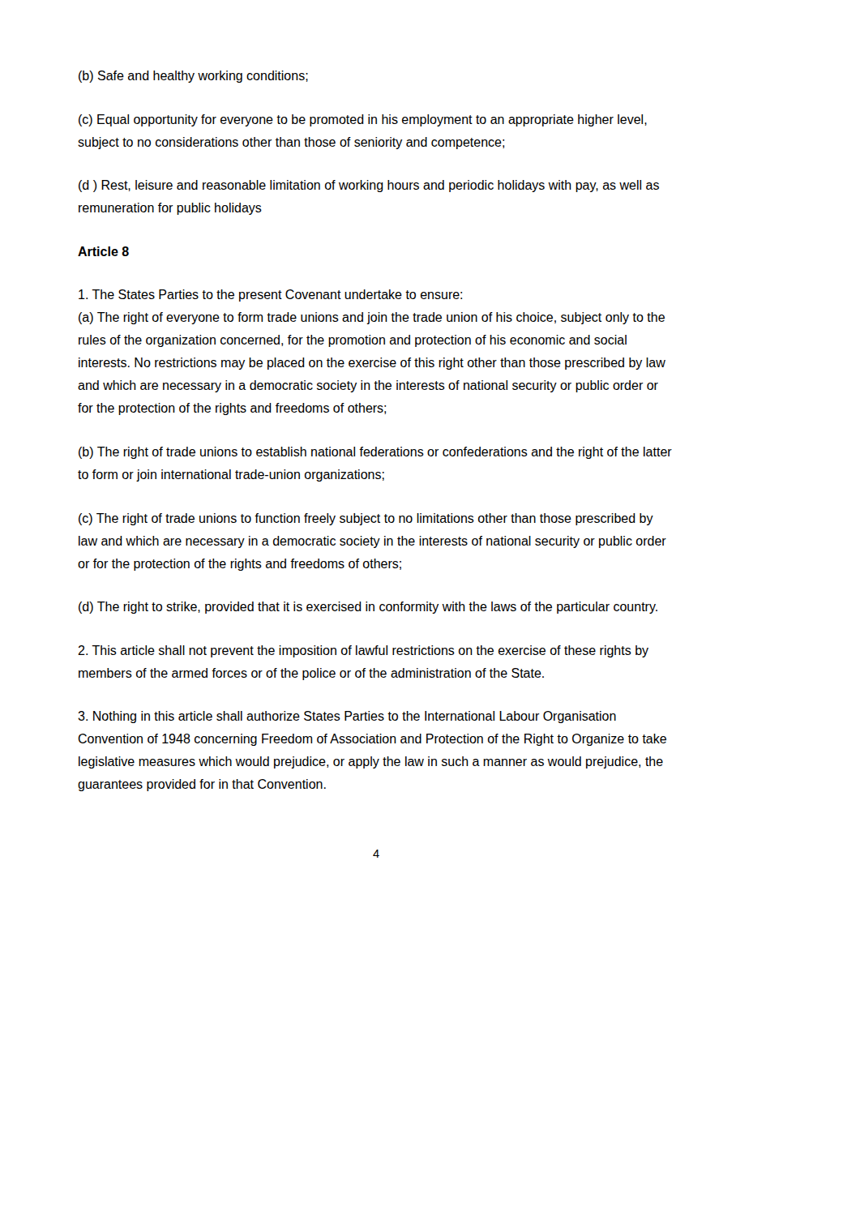(b) Safe and healthy working conditions;
(c) Equal opportunity for everyone to be promoted in his employment to an appropriate higher level, subject to no considerations other than those of seniority and competence;
(d ) Rest, leisure and reasonable limitation of working hours and periodic holidays with pay, as well as remuneration for public holidays
Article 8
1. The States Parties to the present Covenant undertake to ensure:
(a) The right of everyone to form trade unions and join the trade union of his choice, subject only to the rules of the organization concerned, for the promotion and protection of his economic and social interests. No restrictions may be placed on the exercise of this right other than those prescribed by law and which are necessary in a democratic society in the interests of national security or public order or for the protection of the rights and freedoms of others;
(b) The right of trade unions to establish national federations or confederations and the right of the latter to form or join international trade-union organizations;
(c) The right of trade unions to function freely subject to no limitations other than those prescribed by law and which are necessary in a democratic society in the interests of national security or public order or for the protection of the rights and freedoms of others;
(d) The right to strike, provided that it is exercised in conformity with the laws of the particular country.
2. This article shall not prevent the imposition of lawful restrictions on the exercise of these rights by members of the armed forces or of the police or of the administration of the State.
3. Nothing in this article shall authorize States Parties to the International Labour Organisation Convention of 1948 concerning Freedom of Association and Protection of the Right to Organize to take legislative measures which would prejudice, or apply the law in such a manner as would prejudice, the guarantees provided for in that Convention.
4